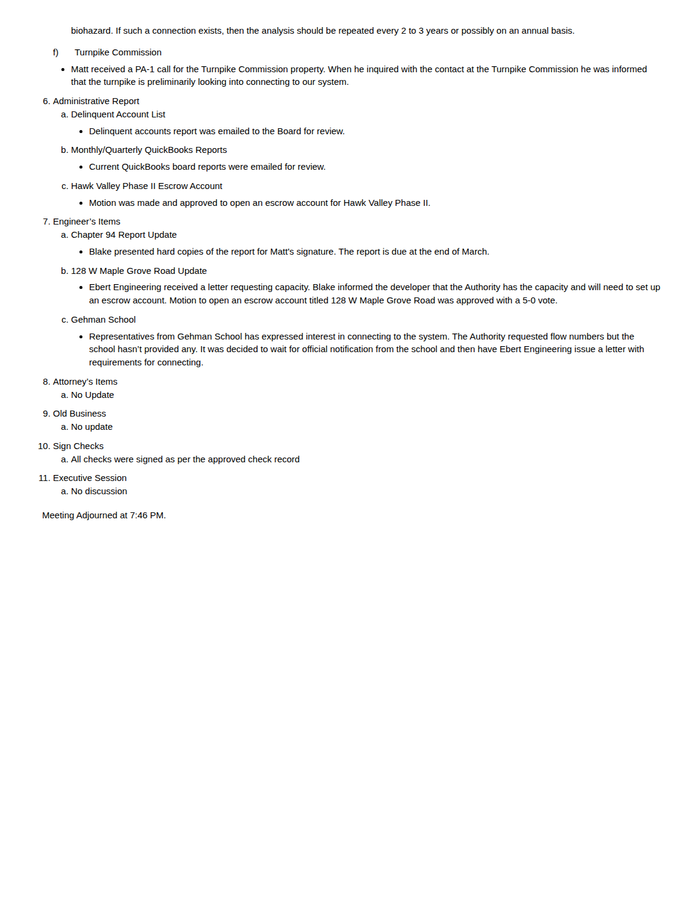biohazard. If such a connection exists, then the analysis should be repeated every 2 to 3 years or possibly on an annual basis.
f) Turnpike Commission
Matt received a PA-1 call for the Turnpike Commission property. When he inquired with the contact at the Turnpike Commission he was informed that the turnpike is preliminarily looking into connecting to our system.
Administrative Report
Delinquent Account List
Delinquent accounts report was emailed to the Board for review.
Monthly/Quarterly QuickBooks Reports
Current QuickBooks board reports were emailed for review.
Hawk Valley Phase II Escrow Account
Motion was made and approved to open an escrow account for Hawk Valley Phase II.
Engineer’s Items
Chapter 94 Report Update
Blake presented hard copies of the report for Matt's signature. The report is due at the end of March.
128 W Maple Grove Road Update
Ebert Engineering received a letter requesting capacity. Blake informed the developer that the Authority has the capacity and will need to set up an escrow account. Motion to open an escrow account titled 128 W Maple Grove Road was approved with a 5-0 vote.
Gehman School
Representatives from Gehman School has expressed interest in connecting to the system. The Authority requested flow numbers but the school hasn’t provided any. It was decided to wait for official notification from the school and then have Ebert Engineering issue a letter with requirements for connecting.
Attorney’s Items
No Update
Old Business
No update
Sign Checks
All checks were signed as per the approved check record
Executive Session
No discussion
Meeting Adjourned at 7:46 PM.